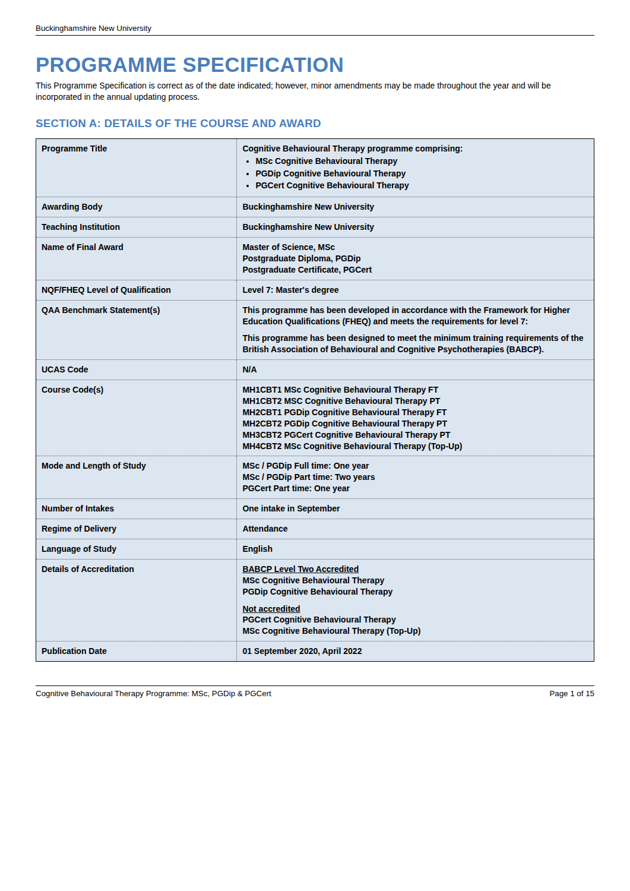Buckinghamshire New University
PROGRAMME SPECIFICATION
This Programme Specification is correct as of the date indicated; however, minor amendments may be made throughout the year and will be incorporated in the annual updating process.
SECTION A: DETAILS OF THE COURSE AND AWARD
| Programme Title | Cognitive Behavioural Therapy programme comprising: MSc Cognitive Behavioural Therapy PGDip Cognitive Behavioural Therapy PGCert Cognitive Behavioural Therapy |
| Awarding Body | Buckinghamshire New University |
| Teaching Institution | Buckinghamshire New University |
| Name of Final Award | Master of Science, MSc Postgraduate Diploma, PGDip Postgraduate Certificate, PGCert |
| NQF/FHEQ Level of Qualification | Level 7: Master's degree |
| QAA Benchmark Statement(s) | This programme has been developed in accordance with the Framework for Higher Education Qualifications (FHEQ) and meets the requirements for level 7: This programme has been designed to meet the minimum training requirements of the British Association of Behavioural and Cognitive Psychotherapies (BABCP). |
| UCAS Code | N/A |
| Course Code(s) | MH1CBT1 MSc Cognitive Behavioural Therapy FT MH1CBT2 MSC Cognitive Behavioural Therapy PT MH2CBT1 PGDip Cognitive Behavioural Therapy FT MH2CBT2 PGDip Cognitive Behavioural Therapy PT MH3CBT2 PGCert Cognitive Behavioural Therapy PT MH4CBT2 MSc Cognitive Behavioural Therapy (Top-Up) |
| Mode and Length of Study | MSc / PGDip Full time: One year MSc / PGDip Part time: Two years PGCert Part time: One year |
| Number of Intakes | One intake in September |
| Regime of Delivery | Attendance |
| Language of Study | English |
| Details of Accreditation | BABCP Level Two Accredited MSc Cognitive Behavioural Therapy PGDip Cognitive Behavioural Therapy Not accredited PGCert Cognitive Behavioural Therapy MSc Cognitive Behavioural Therapy (Top-Up) |
| Publication Date | 01 September 2020, April 2022 |
Cognitive Behavioural Therapy Programme: MSc, PGDip & PGCert Page 1 of 15